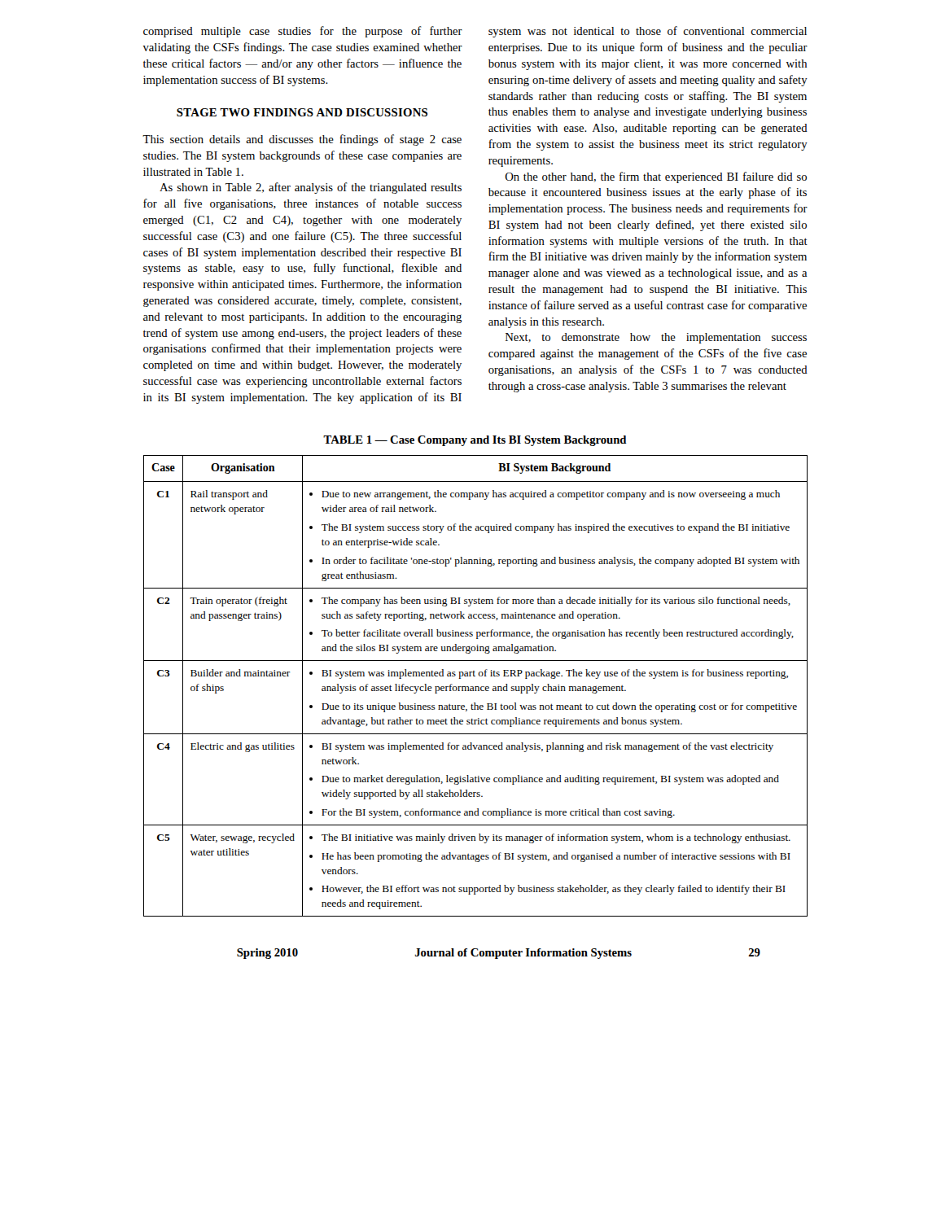comprised multiple case studies for the purpose of further validating the CSFs findings. The case studies examined whether these critical factors — and/or any other factors — influence the implementation success of BI systems.
Stage Two Findings and Discussions
This section details and discusses the findings of stage 2 case studies. The BI system backgrounds of these case companies are illustrated in Table 1.
As shown in Table 2, after analysis of the triangulated results for all five organisations, three instances of notable success emerged (C1, C2 and C4), together with one moderately successful case (C3) and one failure (C5). The three successful cases of BI system implementation described their respective BI systems as stable, easy to use, fully functional, flexible and responsive within anticipated times. Furthermore, the information generated was considered accurate, timely, complete, consistent, and relevant to most participants. In addition to the encouraging trend of system use among end-users, the project leaders of these organisations confirmed that their implementation projects were completed on time and within budget. However, the moderately successful case was experiencing uncontrollable external factors in its BI system implementation. The key application of its BI system was not identical to those of conventional commercial enterprises. Due to its unique form of business and the peculiar bonus system with its major client, it was more concerned with ensuring on-time delivery of assets and meeting quality and safety standards rather than reducing costs or staffing. The BI system thus enables them to analyse and investigate underlying business activities with ease. Also, auditable reporting can be generated from the system to assist the business meet its strict regulatory requirements.
On the other hand, the firm that experienced BI failure did so because it encountered business issues at the early phase of its implementation process. The business needs and requirements for BI system had not been clearly defined, yet there existed silo information systems with multiple versions of the truth. In that firm the BI initiative was driven mainly by the information system manager alone and was viewed as a technological issue, and as a result the management had to suspend the BI initiative. This instance of failure served as a useful contrast case for comparative analysis in this research.
Next, to demonstrate how the implementation success compared against the management of the CSFs of the five case organisations, an analysis of the CSFs 1 to 7 was conducted through a cross-case analysis. Table 3 summarises the relevant
TABLE 1 — Case Company and Its BI System Background
| Case | Organisation | BI System Background |
| --- | --- | --- |
| C1 | Rail transport and network operator | Due to new arrangement, the company has acquired a competitor company and is now overseeing a much wider area of rail network. The BI system success story of the acquired company has inspired the executives to expand the BI initiative to an enterprise-wide scale. In order to facilitate 'one-stop' planning, reporting and business analysis, the company adopted BI system with great enthusiasm. |
| C2 | Train operator (freight and passenger trains) | The company has been using BI system for more than a decade initially for its various silo functional needs, such as safety reporting, network access, maintenance and operation. To better facilitate overall business performance, the organisation has recently been restructured accordingly, and the silos BI system are undergoing amalgamation. |
| C3 | Builder and maintainer of ships | BI system was implemented as part of its ERP package. The key use of the system is for business reporting, analysis of asset lifecycle performance and supply chain management. Due to its unique business nature, the BI tool was not meant to cut down the operating cost or for competitive advantage, but rather to meet the strict compliance requirements and bonus system. |
| C4 | Electric and gas utilities | BI system was implemented for advanced analysis, planning and risk management of the vast electricity network. Due to market deregulation, legislative compliance and auditing requirement, BI system was adopted and widely supported by all stakeholders. For the BI system, conformance and compliance is more critical than cost saving. |
| C5 | Water, sewage, recycled water utilities | The BI initiative was mainly driven by its manager of information system, whom is a technology enthusiast. He has been promoting the advantages of BI system, and organised a number of interactive sessions with BI vendors. However, the BI effort was not supported by business stakeholder, as they clearly failed to identify their BI needs and requirement. |
Spring 2010
Journal of Computer Information Systems
29